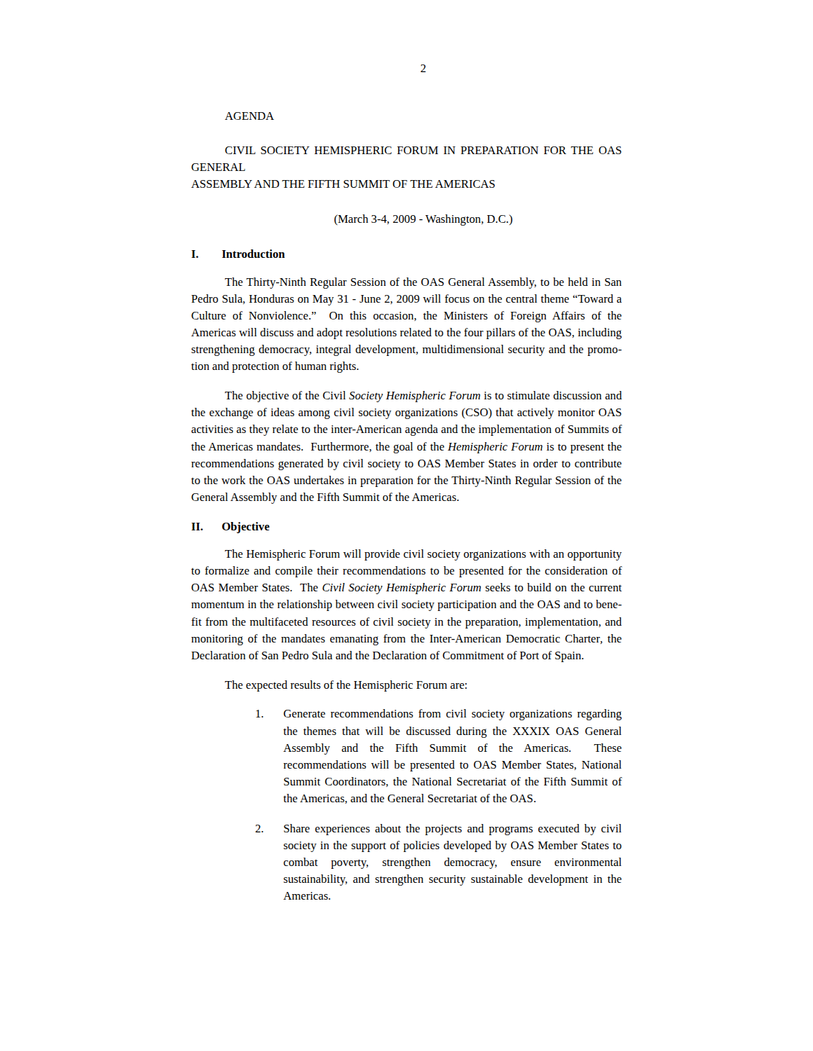2
AGENDA
CIVIL SOCIETY HEMISPHERIC FORUM IN PREPARATION FOR THE OAS GENERAL
ASSEMBLY AND THE FIFTH SUMMIT OF THE AMERICAS
(March 3-4, 2009 - Washington, D.C.)
I. Introduction
The Thirty-Ninth Regular Session of the OAS General Assembly, to be held in San Pedro Sula, Honduras on May 31 - June 2, 2009 will focus on the central theme “Toward a Culture of Nonviolence.” On this occasion, the Ministers of Foreign Affairs of the Americas will discuss and adopt resolutions related to the four pillars of the OAS, including strengthening democracy, integral development, multidimensional security and the promotion and protection of human rights.
The objective of the Civil Society Hemispheric Forum is to stimulate discussion and the exchange of ideas among civil society organizations (CSO) that actively monitor OAS activities as they relate to the inter-American agenda and the implementation of Summits of the Americas mandates. Furthermore, the goal of the Hemispheric Forum is to present the recommendations generated by civil society to OAS Member States in order to contribute to the work the OAS undertakes in preparation for the Thirty-Ninth Regular Session of the General Assembly and the Fifth Summit of the Americas.
II. Objective
The Hemispheric Forum will provide civil society organizations with an opportunity to formalize and compile their recommendations to be presented for the consideration of OAS Member States. The Civil Society Hemispheric Forum seeks to build on the current momentum in the relationship between civil society participation and the OAS and to benefit from the multifaceted resources of civil society in the preparation, implementation, and monitoring of the mandates emanating from the Inter-American Democratic Charter, the Declaration of San Pedro Sula and the Declaration of Commitment of Port of Spain.
The expected results of the Hemispheric Forum are:
Generate recommendations from civil society organizations regarding the themes that will be discussed during the XXXIX OAS General Assembly and the Fifth Summit of the Americas. These recommendations will be presented to OAS Member States, National Summit Coordinators, the National Secretariat of the Fifth Summit of the Americas, and the General Secretariat of the OAS.
Share experiences about the projects and programs executed by civil society in the support of policies developed by OAS Member States to combat poverty, strengthen democracy, ensure environmental sustainability, and strengthen security sustainable development in the Americas.